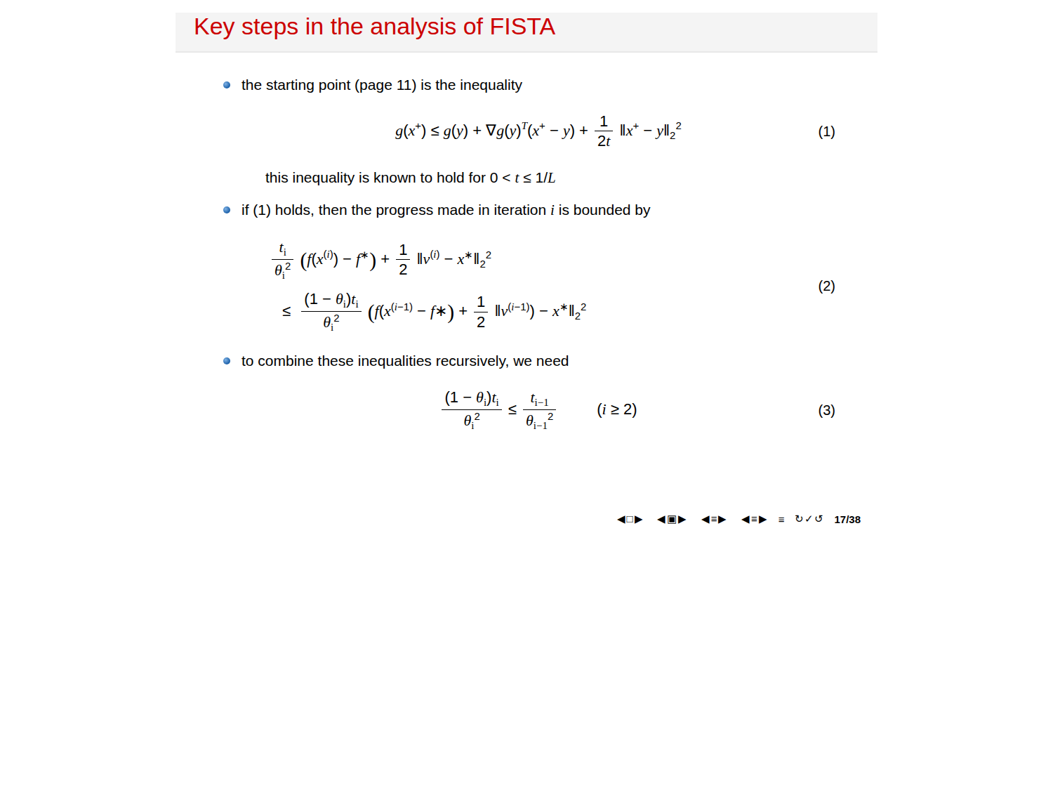Key steps in the analysis of FISTA
the starting point (page 11) is the inequality
g(x+) ≤ g(y) + ∇g(y)T(x+ − y) + 12t ‖x+ − y‖22 (1)
this inequality is known to hold for 0 < t ≤ 1/L
if (1) holds, then the progress made in iteration i is bounded by
ti θi2 (f(x(i)) − f∗) + 12 ‖v(i) − x∗‖22
≤ (1 − θi)ti θi2 (f(x(i−1) − f∗) + 12 ‖v(i−1)) − x∗‖22
(2)
to combine these inequalities recursively, we need
(1 − θi)ti θi2 ≤ ti−1 θi−12 (i ≥ 2) (3)
◀□▶ ◀▣▶ ◀≡▶ ◀≡▶ ≡ ↻✓↺ 17/38